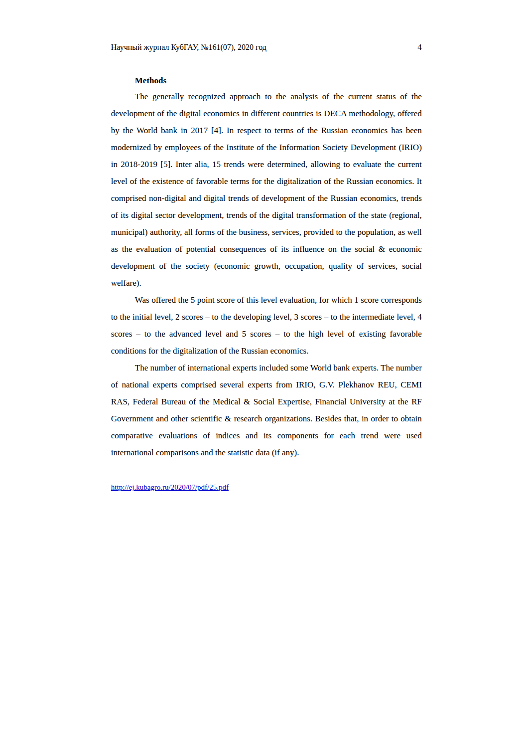Научный журнал КубГАУ, №161(07), 2020 год 4
Methods
The generally recognized approach to the analysis of the current status of the development of the digital economics in different countries is DECA methodology, offered by the World bank in 2017 [4]. In respect to terms of the Russian economics has been modernized by employees of the Institute of the Information Society Development (IRIO) in 2018-2019 [5]. Inter alia, 15 trends were determined, allowing to evaluate the current level of the existence of favorable terms for the digitalization of the Russian economics. It comprised non-digital and digital trends of development of the Russian economics, trends of its digital sector development, trends of the digital transformation of the state (regional, municipal) authority, all forms of the business, services, provided to the population, as well as the evaluation of potential consequences of its influence on the social & economic development of the society (economic growth, occupation, quality of services, social welfare).
Was offered the 5 point score of this level evaluation, for which 1 score corresponds to the initial level, 2 scores – to the developing level, 3 scores – to the intermediate level, 4 scores – to the advanced level and 5 scores – to the high level of existing favorable conditions for the digitalization of the Russian economics.
The number of international experts included some World bank experts. The number of national experts comprised several experts from IRIO, G.V. Plekhanov REU, CEMI RAS, Federal Bureau of the Medical & Social Expertise, Financial University at the RF Government and other scientific & research organizations. Besides that, in order to obtain comparative evaluations of indices and its components for each trend were used international comparisons and the statistic data (if any).
http://ej.kubagro.ru/2020/07/pdf/25.pdf